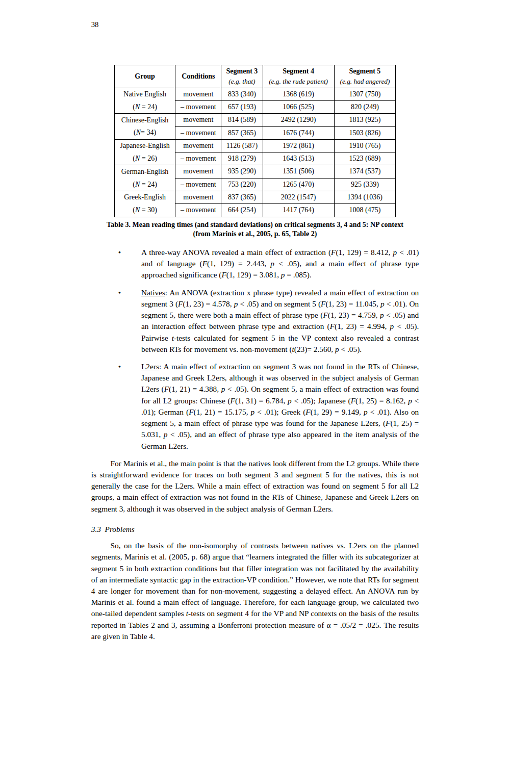38
| Group | Conditions | Segment 3 (e.g. that) | Segment 4 (e.g. the rude patient) | Segment 5 (e.g. had angered) |
| --- | --- | --- | --- | --- |
| Native English | movement | 833 (340) | 1368 (619) | 1307 (750) |
| ( N = 24) | – movement | 657 (193) | 1066 (525) | 820 (249) |
| Chinese-English | movement | 814 (589) | 2492 (1290) | 1813 (925) |
| ( N = 34) | – movement | 857 (365) | 1676 (744) | 1503 (826) |
| Japanese-English | movement | 1126 (587) | 1972 (861) | 1910 (765) |
| ( N = 26) | – movement | 918 (279) | 1643 (513) | 1523 (689) |
| German-English | movement | 935 (290) | 1351 (506) | 1374 (537) |
| ( N = 24) | – movement | 753 (220) | 1265 (470) | 925 (339) |
| Greek-English | movement | 837 (365) | 2022 (1547) | 1394 (1036) |
| ( N = 30) | – movement | 664 (254) | 1417 (764) | 1008 (475) |
Table 3. Mean reading times (and standard deviations) on critical segments 3, 4 and 5: NP context (from Marinis et al., 2005, p. 65, Table 2)
A three-way ANOVA revealed a main effect of extraction (F(1, 129) = 8.412, p < .01) and of language (F(1, 129) = 2.443, p < .05), and a main effect of phrase type approached significance (F(1, 129) = 3.081, p = .085).
Natives: An ANOVA (extraction x phrase type) revealed a main effect of extraction on segment 3 (F(1, 23) = 4.578, p < .05) and on segment 5 (F(1, 23) = 11.045, p < .01). On segment 5, there were both a main effect of phrase type (F(1, 23) = 4.759, p < .05) and an interaction effect between phrase type and extraction (F(1, 23) = 4.994, p < .05). Pairwise t-tests calculated for segment 5 in the VP context also revealed a contrast between RTs for movement vs. non-movement (t(23)= 2.560, p < .05).
L2ers: A main effect of extraction on segment 3 was not found in the RTs of Chinese, Japanese and Greek L2ers, although it was observed in the subject analysis of German L2ers (F(1, 21) = 4.388, p < .05). On segment 5, a main effect of extraction was found for all L2 groups: Chinese (F(1, 31) = 6.784, p < .05); Japanese (F(1, 25) = 8.162, p < .01); German (F(1, 21) = 15.175, p < .01); Greek (F(1, 29) = 9.149, p < .01). Also on segment 5, a main effect of phrase type was found for the Japanese L2ers, (F(1, 25) = 5.031, p < .05), and an effect of phrase type also appeared in the item analysis of the German L2ers.
For Marinis et al., the main point is that the natives look different from the L2 groups. While there is straightforward evidence for traces on both segment 3 and segment 5 for the natives, this is not generally the case for the L2ers. While a main effect of extraction was found on segment 5 for all L2 groups, a main effect of extraction was not found in the RTs of Chinese, Japanese and Greek L2ers on segment 3, although it was observed in the subject analysis of German L2ers.
3.3 Problems
So, on the basis of the non-isomorphy of contrasts between natives vs. L2ers on the planned segments, Marinis et al. (2005, p. 68) argue that “learners integrated the filler with its subcategorizer at segment 5 in both extraction conditions but that filler integration was not facilitated by the availability of an intermediate syntactic gap in the extraction-VP condition.” However, we note that RTs for segment 4 are longer for movement than for non-movement, suggesting a delayed effect. An ANOVA run by Marinis et al. found a main effect of language. Therefore, for each language group, we calculated two one-tailed dependent samples t-tests on segment 4 for the VP and NP contexts on the basis of the results reported in Tables 2 and 3, assuming a Bonferroni protection measure of α = .05/2 = .025. The results are given in Table 4.